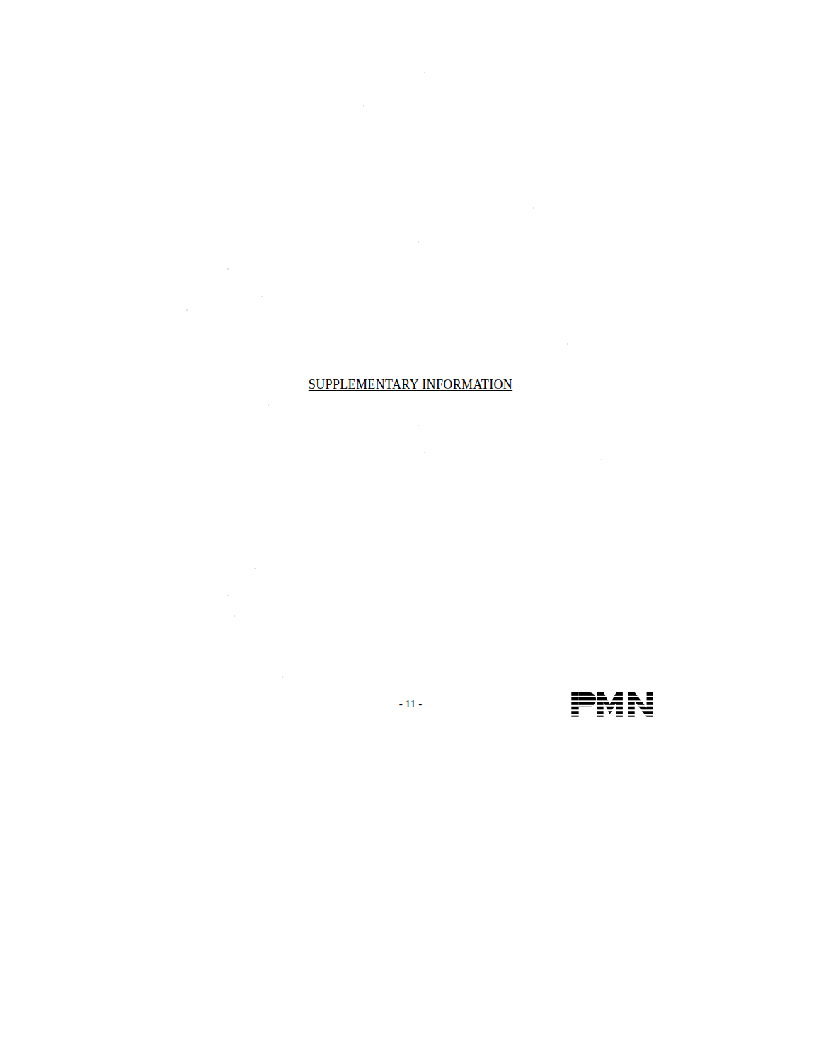SUPPLEMENTARY INFORMATION
- 11 -